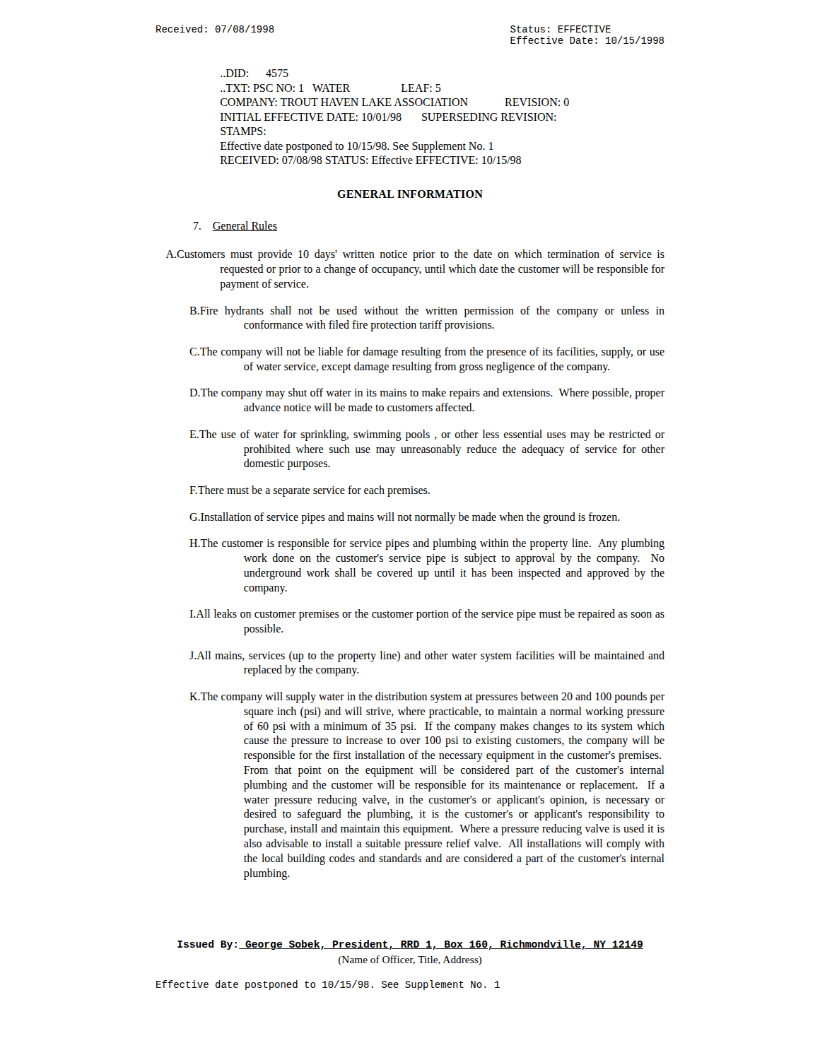Received: 07/08/1998
Status: EFFECTIVE
Effective Date: 10/15/1998
..DID: 4575
..TXT: PSC NO: 1 WATER LEAF: 5
COMPANY: TROUT HAVEN LAKE ASSOCIATION REVISION: 0
INITIAL EFFECTIVE DATE: 10/01/98 SUPERSEDING REVISION:
STAMPS:
Effective date postponed to 10/15/98. See Supplement No. 1
RECEIVED: 07/08/98 STATUS: Effective EFFECTIVE: 10/15/98
GENERAL INFORMATION
7. General Rules
A. Customers must provide 10 days' written notice prior to the date on which termination of service is requested or prior to a change of occupancy, until which date the customer will be responsible for payment of service.
B. Fire hydrants shall not be used without the written permission of the company or unless in conformance with filed fire protection tariff provisions.
C. The company will not be liable for damage resulting from the presence of its facilities, supply, or use of water service, except damage resulting from gross negligence of the company.
D. The company may shut off water in its mains to make repairs and extensions. Where possible, proper advance notice will be made to customers affected.
E. The use of water for sprinkling, swimming pools , or other less essential uses may be restricted or prohibited where such use may unreasonably reduce the adequacy of service for other domestic purposes.
F. There must be a separate service for each premises.
G. Installation of service pipes and mains will not normally be made when the ground is frozen.
H. The customer is responsible for service pipes and plumbing within the property line. Any plumbing work done on the customer's service pipe is subject to approval by the company. No underground work shall be covered up until it has been inspected and approved by the company.
I. All leaks on customer premises or the customer portion of the service pipe must be repaired as soon as possible.
J. All mains, services (up to the property line) and other water system facilities will be maintained and replaced by the company.
K. The company will supply water in the distribution system at pressures between 20 and 100 pounds per square inch (psi) and will strive, where practicable, to maintain a normal working pressure of 60 psi with a minimum of 35 psi. If the company makes changes to its system which cause the pressure to increase to over 100 psi to existing customers, the company will be responsible for the first installation of the necessary equipment in the customer's premises. From that point on the equipment will be considered part of the customer's internal plumbing and the customer will be responsible for its maintenance or replacement. If a water pressure reducing valve, in the customer's or applicant's opinion, is necessary or desired to safeguard the plumbing, it is the customer's or applicant's responsibility to purchase, install and maintain this equipment. Where a pressure reducing valve is used it is also advisable to install a suitable pressure relief valve. All installations will comply with the local building codes and standards and are considered a part of the customer's internal plumbing.
Issued By: George Sobek, President, RRD 1, Box 160, Richmondville, NY 12149
(Name of Officer, Title, Address)
Effective date postponed to 10/15/98. See Supplement No. 1